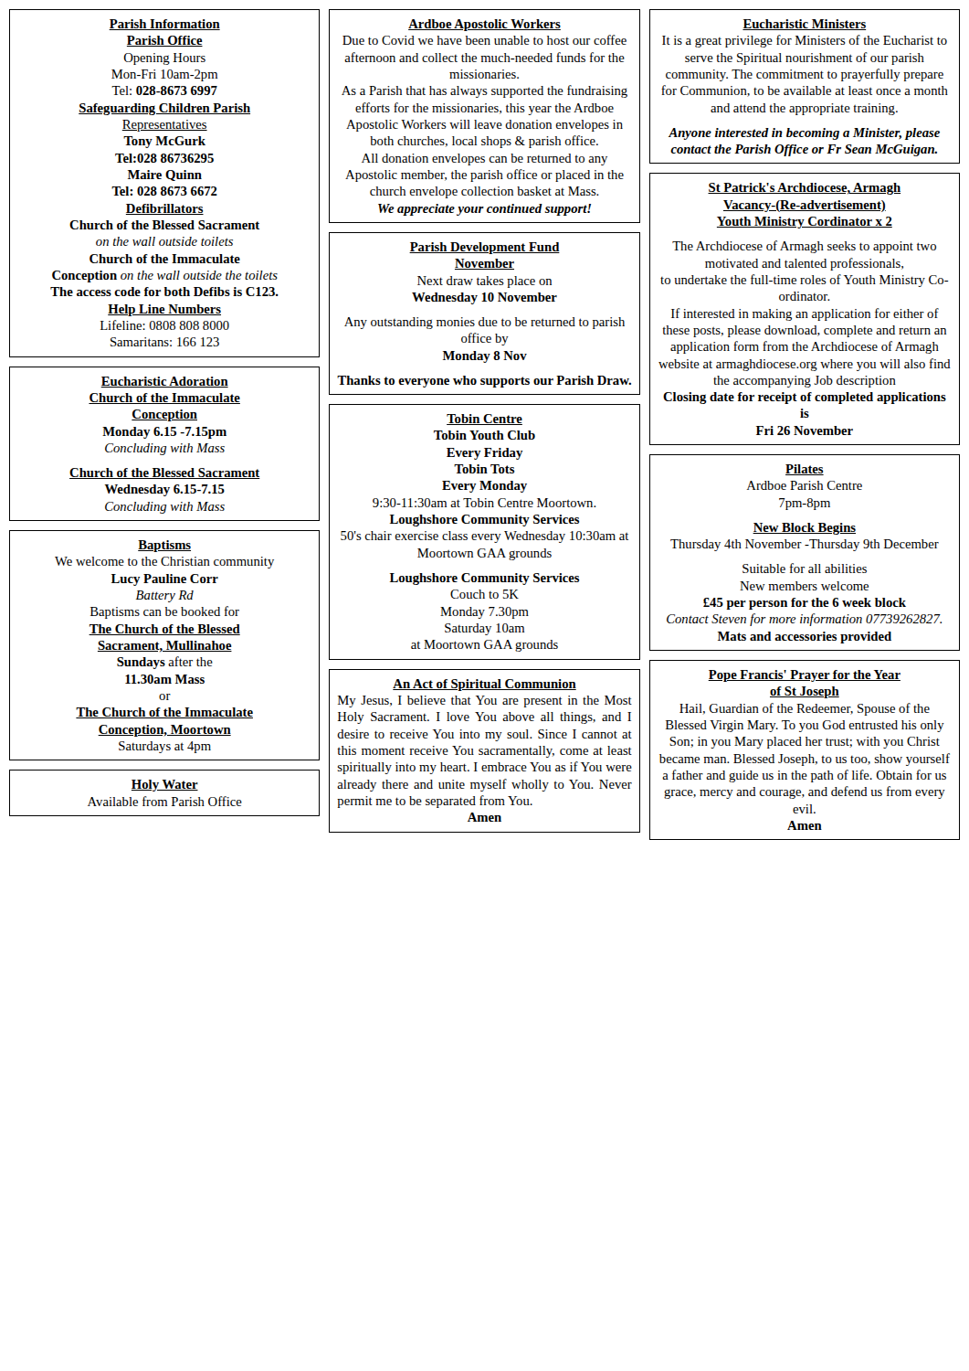Parish Information
Parish Office
Opening Hours
Mon-Fri 10am-2pm
Tel: 028-8673 6997
Safeguarding Children Parish
Representatives
Tony McGurk
Tel:028 86736295
Maire Quinn
Tel: 028 8673 6672
Defibrillators
Church of the Blessed Sacrament
on the wall outside toilets
Church of the Immaculate
Conception on the wall outside the toilets
The access code for both Defibs is C123.
Help Line Numbers
Lifeline: 0808 808 8000
Samaritans: 166 123
Eucharistic Adoration
Church of the Immaculate
Conception
Monday 6.15 -7.15pm
Concluding with Mass
Church of the Blessed Sacrament
Wednesday 6.15-7.15
Concluding with Mass
Baptisms
We welcome to the Christian community
Lucy Pauline Corr
Battery Rd
Baptisms can be booked for
The Church of the Blessed
Sacrament, Mullinahoe
Sundays after the
11.30am Mass
or
The Church of the Immaculate
Conception, Moortown
Saturdays at 4pm
Holy Water
Available from Parish Office
Ardboe Apostolic Workers
Due to Covid we have been unable to host our coffee afternoon and collect the much-needed funds for the missionaries.
As a Parish that has always supported the fundraising efforts for the missionaries, this year the Ardboe Apostolic Workers will leave donation envelopes in both churches, local shops & parish office.
All donation envelopes can be returned to any Apostolic member, the parish office or placed in the church envelope collection basket at Mass.
We appreciate your continued support!
Parish Development Fund
November
Next draw takes place on
Wednesday 10 November
Any outstanding monies due to be returned to parish office by
Monday 8 Nov
Thanks to everyone who supports our Parish Draw.
Tobin Centre
Tobin Youth Club
Every Friday
Tobin Tots
Every Monday
9:30-11:30am at Tobin Centre Moortown.
Loughshore Community Services
50's chair exercise class every Wednesday 10:30am at Moortown GAA grounds
Loughshore Community Services
Couch to 5K
Monday 7.30pm
Saturday 10am
at Moortown GAA grounds
An Act of Spiritual Communion
My Jesus, I believe that You are present in the Most Holy Sacrament. I love You above all things, and I desire to receive You into my soul. Since I cannot at this moment receive You sacramentally, come at least spiritually into my heart. I embrace You as if You were already there and unite myself wholly to You. Never permit me to be separated from You.
Amen
Eucharistic Ministers
It is a great privilege for Ministers of the Eucharist to serve the Spiritual nourishment of our parish community. The commitment to prayerfully prepare for Communion, to be available at least once a month and attend the appropriate training.
Anyone interested in becoming a Minister, please contact the Parish Office or Fr Sean McGuigan.
St Patrick's Archdiocese, Armagh
Vacancy-(Re-advertisement)
Youth Ministry Cordinator x 2
The Archdiocese of Armagh seeks to appoint two motivated and talented professionals,
to undertake the full-time roles of Youth Ministry Co-ordinator.
If interested in making an application for either of these posts, please download, complete and return an application form from the Archdiocese of Armagh website at armaghdiocese.org where you will also find the accompanying Job description
Closing date for receipt of completed applications is
Fri 26 November
Pilates
Ardboe Parish Centre
7pm-8pm
New Block Begins
Thursday 4th November -Thursday 9th December
Suitable for all abilities
New members welcome
£45 per person for the 6 week block
Contact Steven for more information 07739262827.
Mats and accessories provided
Pope Francis' Prayer for the Year
of St Joseph
Hail, Guardian of the Redeemer, Spouse of the Blessed Virgin Mary. To you God entrusted his only Son; in you Mary placed her trust; with you Christ became man. Blessed Joseph, to us too, show yourself a father and guide us in the path of life. Obtain for us grace, mercy and courage, and defend us from every evil.
Amen